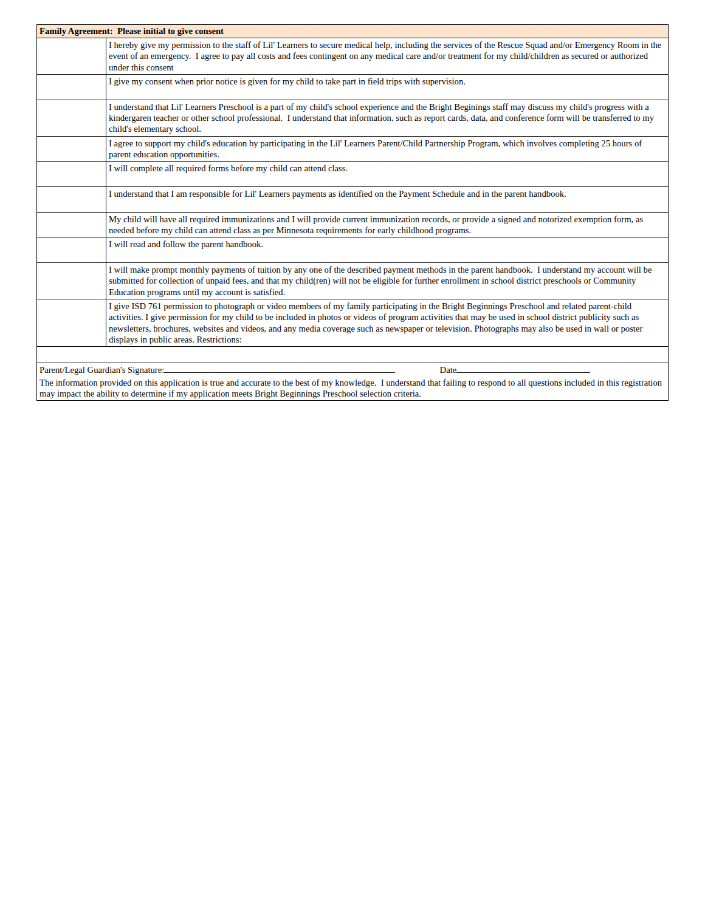| Family Agreement: Please initial to give consent |
| --- |
| | I hereby give my permission to the staff of Lil' Learners to secure medical help, including the services of the Rescue Squad and/or Emergency Room in the event of an emergency. I agree to pay all costs and fees contingent on any medical care and/or treatment for my child/children as secured or authorized under this consent |
| | I give my consent when prior notice is given for my child to take part in field trips with supervision. |
| | I understand that Lil' Learners Preschool is a part of my child's school experience and the Bright Beginings staff may discuss my child's progress with a kindergaren teacher or other school professional. I understand that information, such as report cards, data, and conference form will be transferred to my child's elementary school. |
| | I agree to support my child's education by participating in the Lil' Learners Parent/Child Partnership Program, which involves completing 25 hours of parent education opportunities. |
| | I will complete all required forms before my child can attend class. |
| | I understand that I am responsible for Lil' Learners payments as identified on the Payment Schedule and in the parent handbook. |
| | My child will have all required immunizations and I will provide current immunization records, or provide a signed and notorized exemption form, as needed before my child can attend class as per Minnesota requirements for early childhood programs. |
| | I will read and follow the parent handbook. |
| | I will make prompt monthly payments of tuition by any one of the described payment methods in the parent handbook. I understand my account will be submitted for collection of unpaid fees, and that my child(ren) will not be eligible for further enrollment in school district preschools or Community Education programs until my account is satisfied. |
| | I give ISD 761 permission to photograph or video members of my family participating in the Bright Beginnings Preschool and related parent-child activities. I give permission for my child to be included in photos or videos of program activities that may be used in school district publicity such as newsletters, brochures, websites and videos, and any media coverage such as newspaper or television. Photographs may also be used in wall or poster displays in public areas. Restrictions: |
| Parent/Legal Guardian's Signature: Date The information provided on this application is true and accurate to the best of my knowledge. I understand that failing to respond to all questions included in this registration may impact the ability to determine if my application meets Bright Beginnings Preschool selection criteria. |